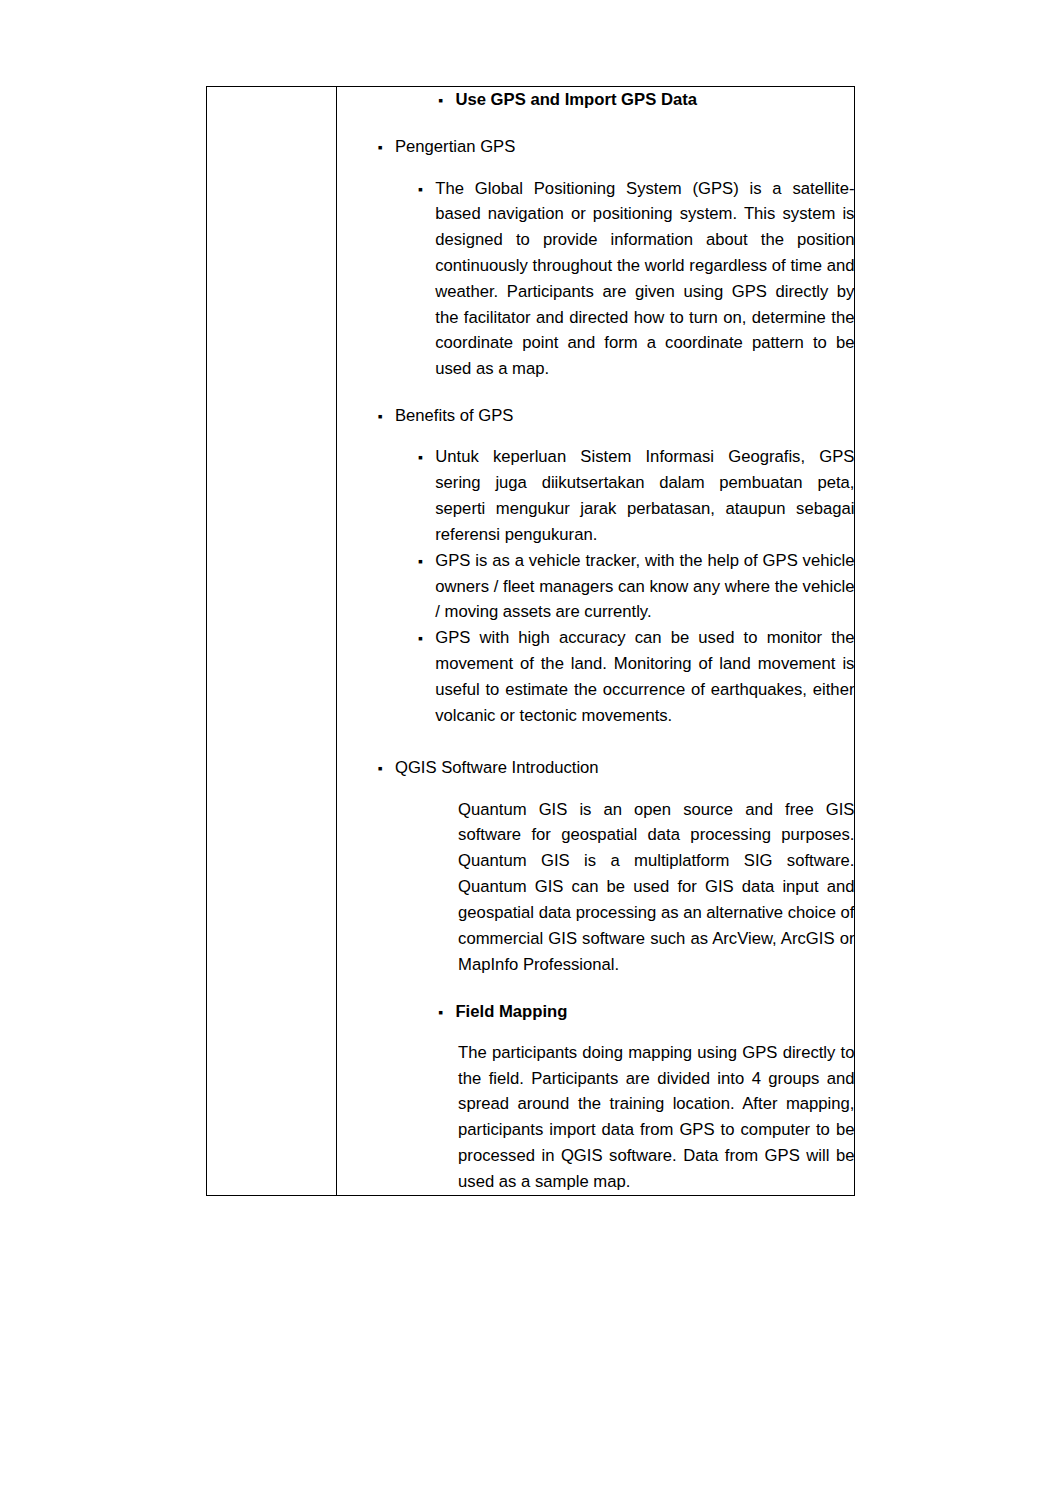| | Use GPS and Import GPS Data Pengertian GPS The Global Positioning System (GPS) is a satellite-based navigation or positioning system. This system is designed to provide information about the position continuously throughout the world regardless of time and weather. Participants are given using GPS directly by the facilitator and directed how to turn on, determine the coordinate point and form a coordinate pattern to be used as a map. Benefits of GPS Untuk keperluan Sistem Informasi Geografis, GPS sering juga diikutsertakan dalam pembuatan peta, seperti mengukur jarak perbatasan, ataupun sebagai referensi pengukuran. GPS is as a vehicle tracker, with the help of GPS vehicle owners / fleet managers can know any where the vehicle / moving assets are currently. GPS with high accuracy can be used to monitor the movement of the land. Monitoring of land movement is useful to estimate the occurrence of earthquakes, either volcanic or tectonic movements. QGIS Software Introduction Quantum GIS is an open source and free GIS software for geospatial data processing purposes. Quantum GIS is a multiplatform SIG software. Quantum GIS can be used for GIS data input and geospatial data processing as an alternative choice of commercial GIS software such as ArcView, ArcGIS or MapInfo Professional. Field Mapping The participants doing mapping using GPS directly to the field. Participants are divided into 4 groups and spread around the training location. After mapping, participants import data from GPS to computer to be processed in QGIS software. Data from GPS will be used as a sample map. |